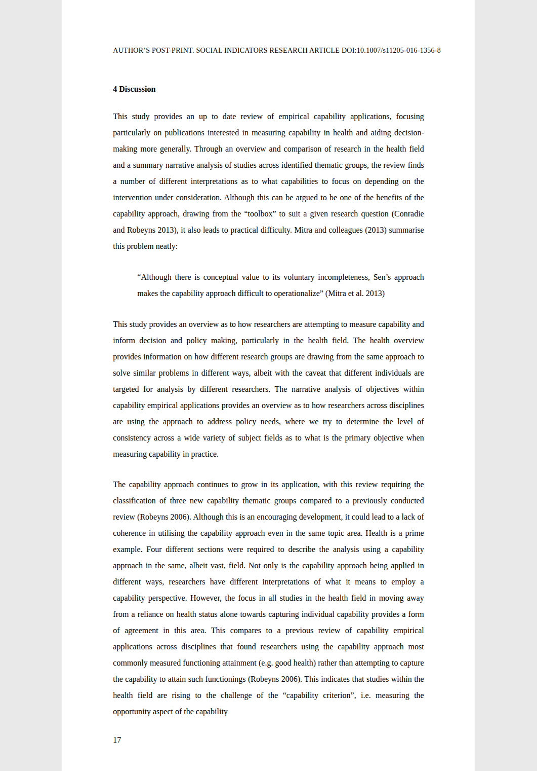AUTHOR’S POST-PRINT. SOCIAL INDICATORS RESEARCH ARTICLE DOI:10.1007/s11205-016-1356-8
4 Discussion
This study provides an up to date review of empirical capability applications, focusing particularly on publications interested in measuring capability in health and aiding decision-making more generally. Through an overview and comparison of research in the health field and a summary narrative analysis of studies across identified thematic groups, the review finds a number of different interpretations as to what capabilities to focus on depending on the intervention under consideration. Although this can be argued to be one of the benefits of the capability approach, drawing from the “toolbox” to suit a given research question (Conradie and Robeyns 2013), it also leads to practical difficulty. Mitra and colleagues (2013) summarise this problem neatly:
“Although there is conceptual value to its voluntary incompleteness, Sen’s approach makes the capability approach difficult to operationalize” (Mitra et al. 2013)
This study provides an overview as to how researchers are attempting to measure capability and inform decision and policy making, particularly in the health field. The health overview provides information on how different research groups are drawing from the same approach to solve similar problems in different ways, albeit with the caveat that different individuals are targeted for analysis by different researchers. The narrative analysis of objectives within capability empirical applications provides an overview as to how researchers across disciplines are using the approach to address policy needs, where we try to determine the level of consistency across a wide variety of subject fields as to what is the primary objective when measuring capability in practice.
The capability approach continues to grow in its application, with this review requiring the classification of three new capability thematic groups compared to a previously conducted review (Robeyns 2006). Although this is an encouraging development, it could lead to a lack of coherence in utilising the capability approach even in the same topic area. Health is a prime example. Four different sections were required to describe the analysis using a capability approach in the same, albeit vast, field. Not only is the capability approach being applied in different ways, researchers have different interpretations of what it means to employ a capability perspective. However, the focus in all studies in the health field in moving away from a reliance on health status alone towards capturing individual capability provides a form of agreement in this area. This compares to a previous review of capability empirical applications across disciplines that found researchers using the capability approach most commonly measured functioning attainment (e.g. good health) rather than attempting to capture the capability to attain such functionings (Robeyns 2006). This indicates that studies within the health field are rising to the challenge of the “capability criterion”, i.e. measuring the opportunity aspect of the capability
17